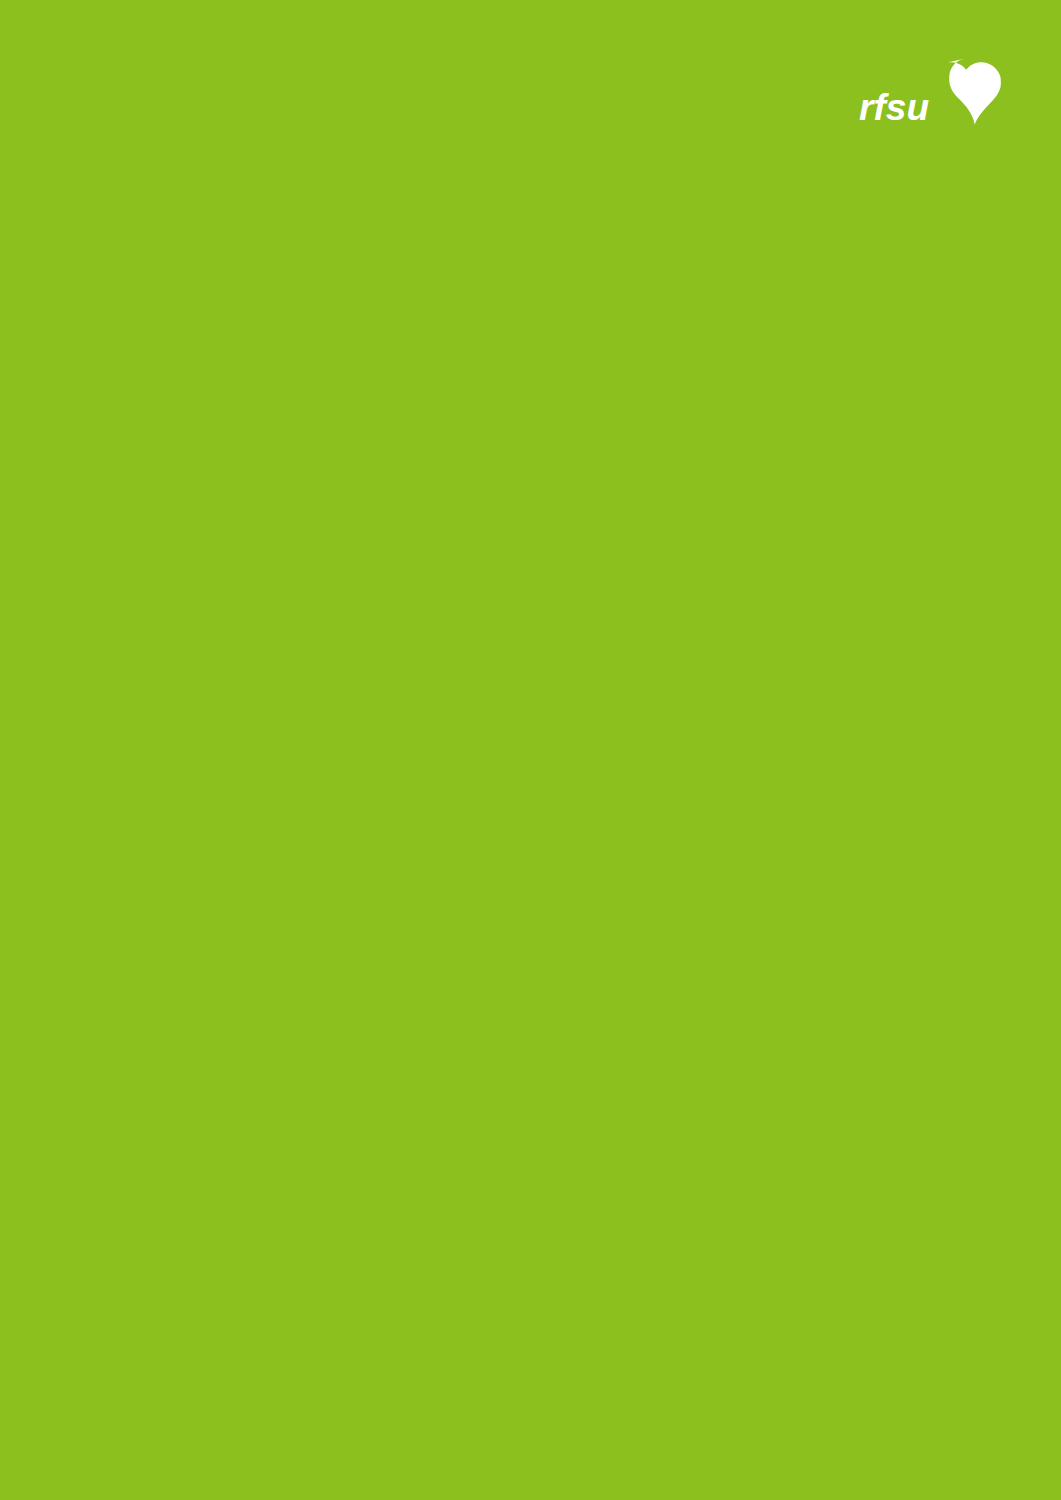rfsu